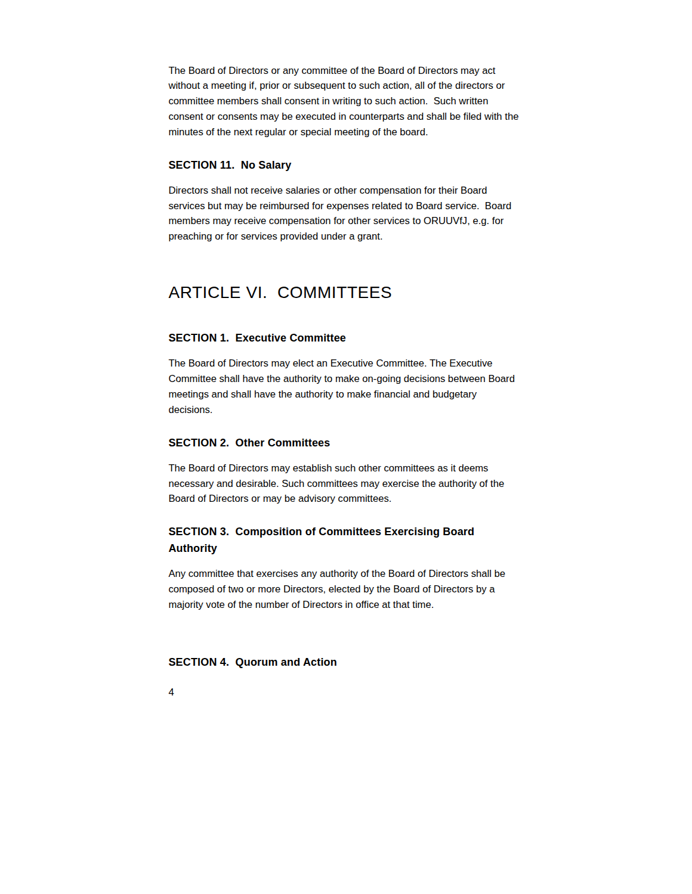The Board of Directors or any committee of the Board of Directors may act without a meeting if, prior or subsequent to such action, all of the directors or committee members shall consent in writing to such action. Such written consent or consents may be executed in counterparts and shall be filed with the minutes of the next regular or special meeting of the board.
SECTION 11. No Salary
Directors shall not receive salaries or other compensation for their Board services but may be reimbursed for expenses related to Board service. Board members may receive compensation for other services to ORUUVfJ, e.g. for preaching or for services provided under a grant.
ARTICLE VI. COMMITTEES
SECTION 1. Executive Committee
The Board of Directors may elect an Executive Committee. The Executive Committee shall have the authority to make on-going decisions between Board meetings and shall have the authority to make financial and budgetary decisions.
SECTION 2. Other Committees
The Board of Directors may establish such other committees as it deems necessary and desirable. Such committees may exercise the authority of the Board of Directors or may be advisory committees.
SECTION 3. Composition of Committees Exercising Board Authority
Any committee that exercises any authority of the Board of Directors shall be composed of two or more Directors, elected by the Board of Directors by a majority vote of the number of Directors in office at that time.
SECTION 4. Quorum and Action
4